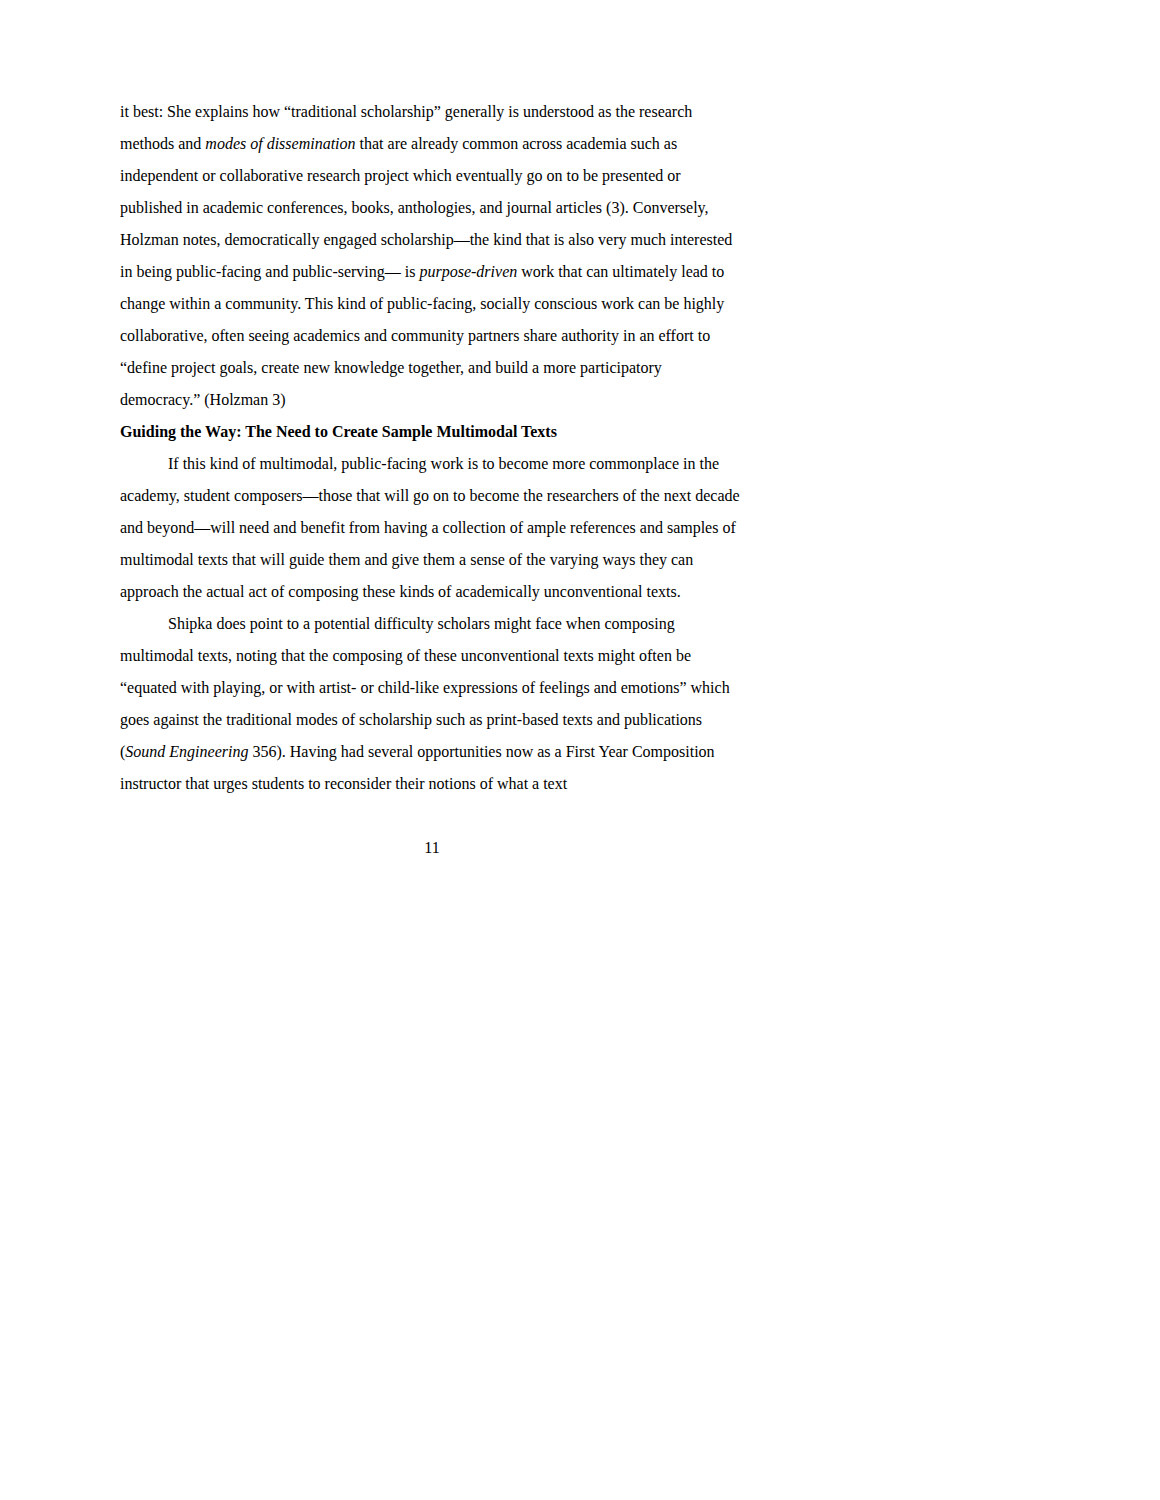it best: She explains how “traditional scholarship” generally is understood as the research methods and modes of dissemination that are already common across academia such as independent or collaborative research project which eventually go on to be presented or published in academic conferences, books, anthologies, and journal articles (3). Conversely, Holzman notes, democratically engaged scholarship—the kind that is also very much interested in being public-facing and public-serving— is purpose-driven work that can ultimately lead to change within a community. This kind of public-facing, socially conscious work can be highly collaborative, often seeing academics and community partners share authority in an effort to “define project goals, create new knowledge together, and build a more participatory democracy.” (Holzman 3)
Guiding the Way: The Need to Create Sample Multimodal Texts
If this kind of multimodal, public-facing work is to become more commonplace in the academy, student composers—those that will go on to become the researchers of the next decade and beyond—will need and benefit from having a collection of ample references and samples of multimodal texts that will guide them and give them a sense of the varying ways they can approach the actual act of composing these kinds of academically unconventional texts.
Shipka does point to a potential difficulty scholars might face when composing multimodal texts, noting that the composing of these unconventional texts might often be “equated with playing, or with artist- or child-like expressions of feelings and emotions” which goes against the traditional modes of scholarship such as print-based texts and publications (Sound Engineering 356). Having had several opportunities now as a First Year Composition instructor that urges students to reconsider their notions of what a text
11